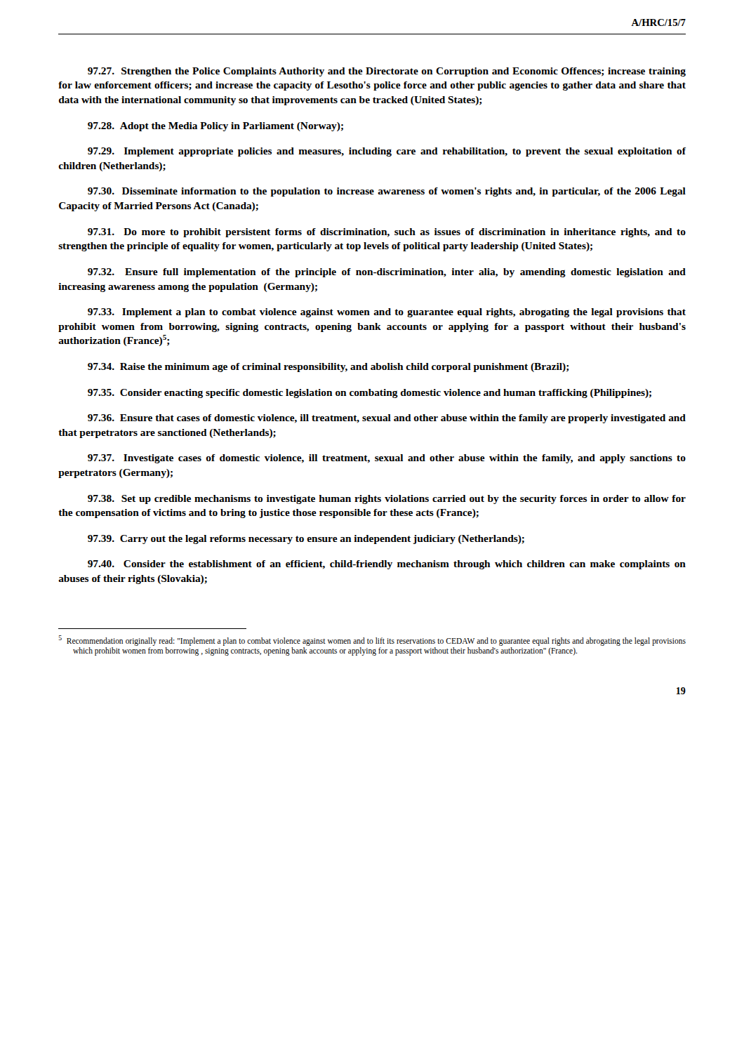A/HRC/15/7
97.27. Strengthen the Police Complaints Authority and the Directorate on Corruption and Economic Offences; increase training for law enforcement officers; and increase the capacity of Lesotho's police force and other public agencies to gather data and share that data with the international community so that improvements can be tracked (United States);
97.28. Adopt the Media Policy in Parliament (Norway);
97.29. Implement appropriate policies and measures, including care and rehabilitation, to prevent the sexual exploitation of children (Netherlands);
97.30. Disseminate information to the population to increase awareness of women's rights and, in particular, of the 2006 Legal Capacity of Married Persons Act (Canada);
97.31. Do more to prohibit persistent forms of discrimination, such as issues of discrimination in inheritance rights, and to strengthen the principle of equality for women, particularly at top levels of political party leadership (United States);
97.32. Ensure full implementation of the principle of non-discrimination, inter alia, by amending domestic legislation and increasing awareness among the population (Germany);
97.33. Implement a plan to combat violence against women and to guarantee equal rights, abrogating the legal provisions that prohibit women from borrowing, signing contracts, opening bank accounts or applying for a passport without their husband's authorization (France)5;
97.34. Raise the minimum age of criminal responsibility, and abolish child corporal punishment (Brazil);
97.35. Consider enacting specific domestic legislation on combating domestic violence and human trafficking (Philippines);
97.36. Ensure that cases of domestic violence, ill treatment, sexual and other abuse within the family are properly investigated and that perpetrators are sanctioned (Netherlands);
97.37. Investigate cases of domestic violence, ill treatment, sexual and other abuse within the family, and apply sanctions to perpetrators (Germany);
97.38. Set up credible mechanisms to investigate human rights violations carried out by the security forces in order to allow for the compensation of victims and to bring to justice those responsible for these acts (France);
97.39. Carry out the legal reforms necessary to ensure an independent judiciary (Netherlands);
97.40. Consider the establishment of an efficient, child-friendly mechanism through which children can make complaints on abuses of their rights (Slovakia);
5 Recommendation originally read: "Implement a plan to combat violence against women and to lift its reservations to CEDAW and to guarantee equal rights and abrogating the legal provisions which prohibit women from borrowing , signing contracts, opening bank accounts or applying for a passport without their husband's authorization" (France).
19